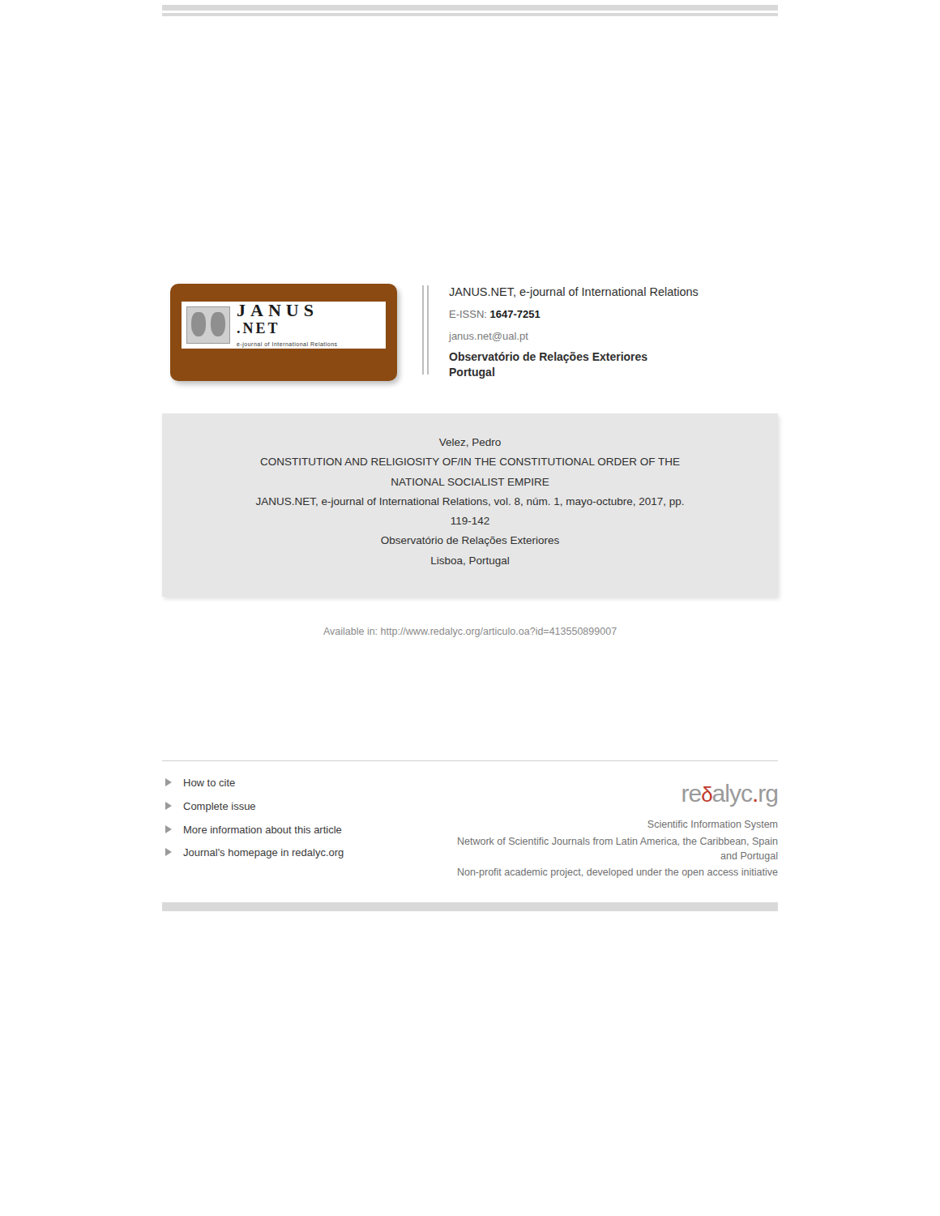JANUS
.NET
e-journal of International Relations
JANUS.NET, e-journal of International Relations
E-ISSN: 1647-7251
janus.net@ual.pt
Observatório de Relações Exteriores
Portugal
Velez, Pedro
CONSTITUTION AND RELIGIOSITY OF/IN THE CONSTITUTIONAL ORDER OF THE
NATIONAL SOCIALIST EMPIRE
JANUS.NET, e-journal of International Relations, vol. 8, núm. 1, mayo-octubre, 2017, pp.
119-142
Observatório de Relações Exteriores
Lisboa, Portugal
Available in: http://www.redalyc.org/articulo.oa?id=413550899007
How to cite
Complete issue
More information about this article
Journal's homepage in redalyc.org
reδalyc. rg
Scientific Information System
Network of Scientific Journals from Latin America, the Caribbean, Spain and Portugal
Non-profit academic project, developed under the open access initiative